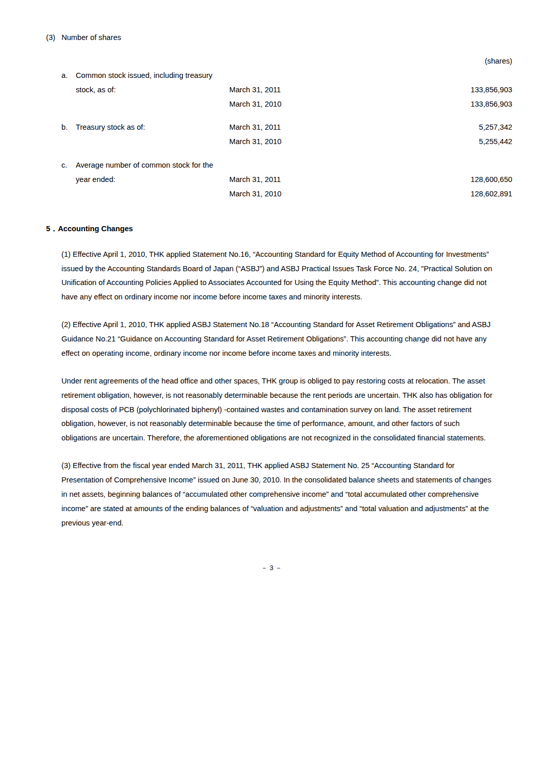(3) Number of shares
| | | | (shares) |
| a. | Common stock issued, including treasury | | |
| | stock, as of: | March 31, 2011 | 133,856,903 |
| | | March 31, 2010 | 133,856,903 |
| b. | Treasury stock as of: | March 31, 2011 | 5,257,342 |
| | | March 31, 2010 | 5,255,442 |
| c. | Average number of common stock for the | | |
| | year ended: | March 31, 2011 | 128,600,650 |
| | | March 31, 2010 | 128,602,891 |
5．Accounting Changes
(1) Effective April 1, 2010, THK applied Statement No.16, “Accounting Standard for Equity Method of Accounting for Investments” issued by the Accounting Standards Board of Japan (“ASBJ”) and ASBJ Practical Issues Task Force No. 24, "Practical Solution on Unification of Accounting Policies Applied to Associates Accounted for Using the Equity Method”. This accounting change did not have any effect on ordinary income nor income before income taxes and minority interests.
(2) Effective April 1, 2010, THK applied ASBJ Statement No.18 “Accounting Standard for Asset Retirement Obligations” and ASBJ Guidance No.21 “Guidance on Accounting Standard for Asset Retirement Obligations”. This accounting change did not have any effect on operating income, ordinary income nor income before income taxes and minority interests.
Under rent agreements of the head office and other spaces, THK group is obliged to pay restoring costs at relocation. The asset retirement obligation, however, is not reasonably determinable because the rent periods are uncertain. THK also has obligation for disposal costs of PCB (polychlorinated biphenyl) -contained wastes and contamination survey on land. The asset retirement obligation, however, is not reasonably determinable because the time of performance, amount, and other factors of such obligations are uncertain. Therefore, the aforementioned obligations are not recognized in the consolidated financial statements.
(3) Effective from the fiscal year ended March 31, 2011, THK applied ASBJ Statement No. 25 “Accounting Standard for Presentation of Comprehensive Income” issued on June 30, 2010. In the consolidated balance sheets and statements of changes in net assets, beginning balances of “accumulated other comprehensive income” and “total accumulated other comprehensive income” are stated at amounts of the ending balances of “valuation and adjustments” and “total valuation and adjustments” at the previous year-end.
－ 3 －